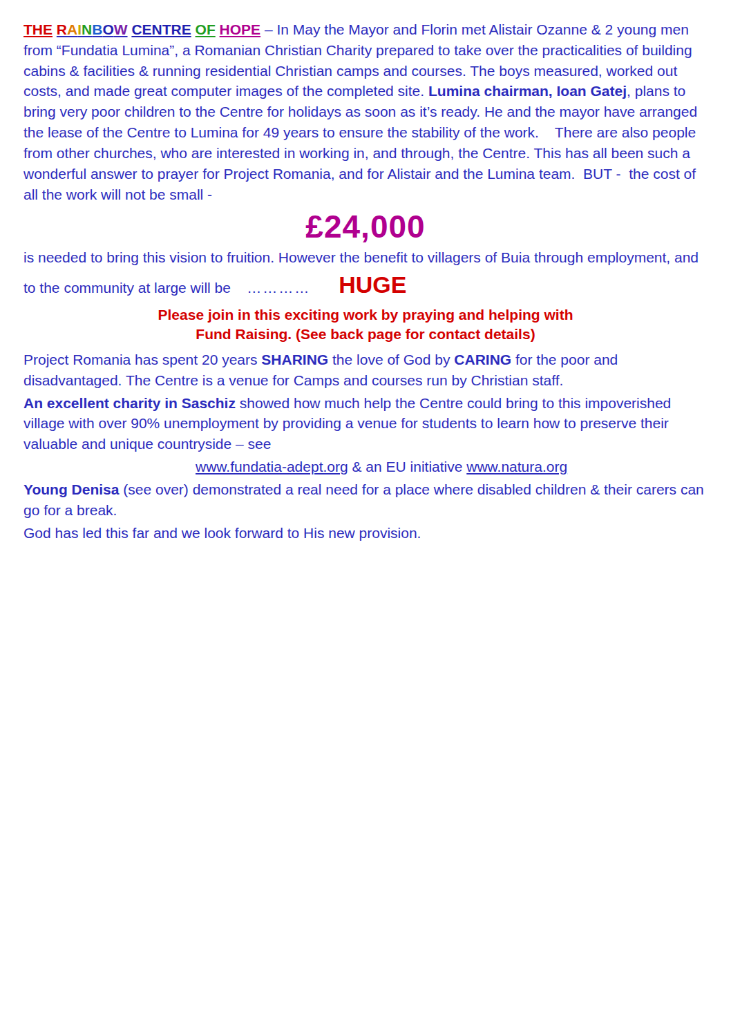THE RAINBOW CENTRE OF HOPE – In May the Mayor and Florin met Alistair Ozanne & 2 young men from “Fundatia Lumina”, a Romanian Christian Charity prepared to take over the practicalities of building cabins & facilities & running residential Christian camps and courses. The boys measured, worked out costs, and made great computer images of the completed site. Lumina chairman, Ioan Gatej, plans to bring very poor children to the Centre for holidays as soon as it’s ready. He and the mayor have arranged the lease of the Centre to Lumina for 49 years to ensure the stability of the work. There are also people from other churches, who are interested in working in, and through, the Centre. This has all been such a wonderful answer to prayer for Project Romania, and for Alistair and the Lumina team. BUT - the cost of all the work will not be small -
£24,000
is needed to bring this vision to fruition. However the benefit to villagers of Buia through employment, and to the community at large will be ………… HUGE
Please join in this exciting work by praying and helping with
Fund Raising. (See back page for contact details)
Project Romania has spent 20 years SHARING the love of God by CARING for the poor and disadvantaged. The Centre is a venue for Camps and courses run by Christian staff.
An excellent charity in Saschiz showed how much help the Centre could bring to this impoverished village with over 90% unemployment by providing a venue for students to learn how to preserve their valuable and unique countryside – see
www.fundatia-adept.org & an EU initiative www.natura.org
Young Denisa (see over) demonstrated a real need for a place where disabled children & their carers can go for a break.
God has led this far and we look forward to His new provision.